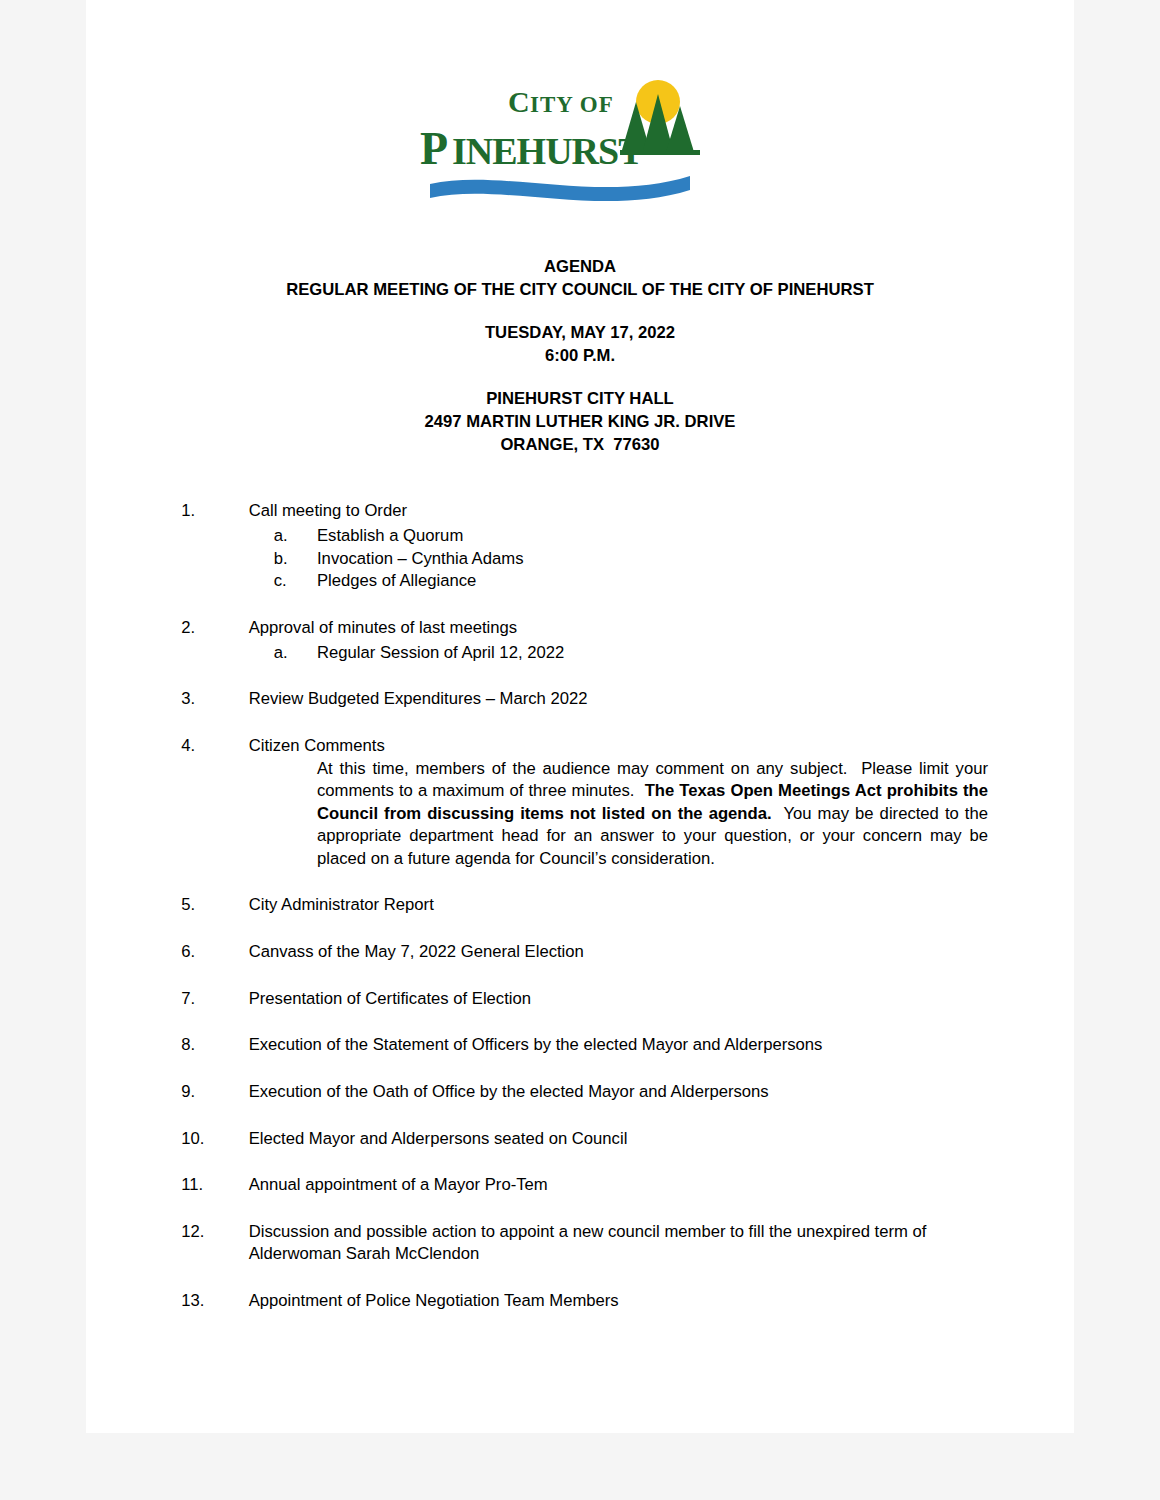C ITY OF P INEHURST
AGENDA
REGULAR MEETING OF THE CITY COUNCIL OF THE CITY OF PINEHURST
TUESDAY, MAY 17, 2022
6:00 P.M.
PINEHURST CITY HALL
2497 MARTIN LUTHER KING JR. DRIVE
ORANGE, TX 77630
Call meeting to Order
Establish a Quorum
Invocation – Cynthia Adams
Pledges of Allegiance
Approval of minutes of last meetings
Regular Session of April 12, 2022
Review Budgeted Expenditures – March 2022
Citizen Comments
At this time, members of the audience may comment on any subject. Please limit your comments to a maximum of three minutes. The Texas Open Meetings Act prohibits the Council from discussing items not listed on the agenda. You may be directed to the appropriate department head for an answer to your question, or your concern may be placed on a future agenda for Council’s consideration.
City Administrator Report
Canvass of the May 7, 2022 General Election
Presentation of Certificates of Election
Execution of the Statement of Officers by the elected Mayor and Alderpersons
Execution of the Oath of Office by the elected Mayor and Alderpersons
Elected Mayor and Alderpersons seated on Council
Annual appointment of a Mayor Pro-Tem
Discussion and possible action to appoint a new council member to fill the unexpired term of Alderwoman Sarah McClendon
Appointment of Police Negotiation Team Members